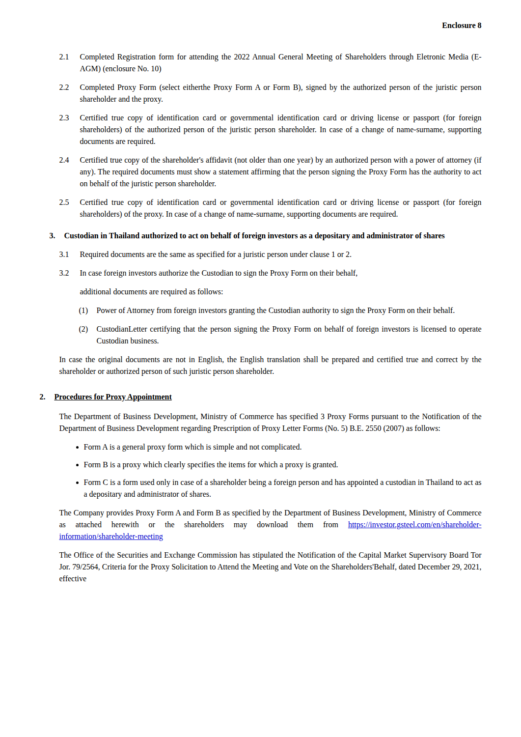Enclosure 8
2.1
Completed Registration form for attending the 2022 Annual General Meeting of Shareholders through Eletronic Media (E-AGM) (enclosure No. 10)
2.2
Completed Proxy Form (select eitherthe Proxy Form A or Form B), signed by the authorized person of the juristic person shareholder and the proxy.
2.3
Certified true copy of identification card or governmental identification card or driving license or passport (for foreign shareholders) of the authorized person of the juristic person shareholder. In case of a change of name-surname, supporting documents are required.
2.4
Certified true copy of the shareholder's affidavit (not older than one year) by an authorized person with a power of attorney (if any). The required documents must show a statement affirming that the person signing the Proxy Form has the authority to act on behalf of the juristic person shareholder.
2.5
Certified true copy of identification card or governmental identification card or driving license or passport (for foreign shareholders) of the proxy. In case of a change of name-surname, supporting documents are required.
3.
Custodian in Thailand authorized to act on behalf of foreign investors as a depositary and administrator of shares
3.1
Required documents are the same as specified for a juristic person under clause 1 or 2.
3.2
In case foreign investors authorize the Custodian to sign the Proxy Form on their behalf,
additional documents are required as follows:
(1)
Power of Attorney from foreign investors granting the Custodian authority to sign the Proxy Form on their behalf.
(2)
CustodianLetter certifying that the person signing the Proxy Form on behalf of foreign investors is licensed to operate Custodian business.
In case the original documents are not in English, the English translation shall be prepared and certified true and correct by the shareholder or authorized person of such juristic person shareholder.
2.
Procedures for Proxy Appointment
The Department of Business Development, Ministry of Commerce has specified 3 Proxy Forms pursuant to the Notification of the Department of Business Development regarding Prescription of Proxy Letter Forms (No. 5) B.E. 2550 (2007) as follows:
Form A is a general proxy form which is simple and not complicated.
Form B is a proxy which clearly specifies the items for which a proxy is granted.
Form C is a form used only in case of a shareholder being a foreign person and has appointed a custodian in Thailand to act as a depositary and administrator of shares.
The Company provides Proxy Form A and Form B as specified by the Department of Business Development, Ministry of Commerce as attached herewith or the shareholders may download them from https://investor.gsteel.com/en/shareholder-information/shareholder-meeting
The Office of the Securities and Exchange Commission has stipulated the Notification of the Capital Market Supervisory Board Tor Jor. 79/2564, Criteria for the Proxy Solicitation to Attend the Meeting and Vote on the Shareholders'Behalf, dated December 29, 2021, effective